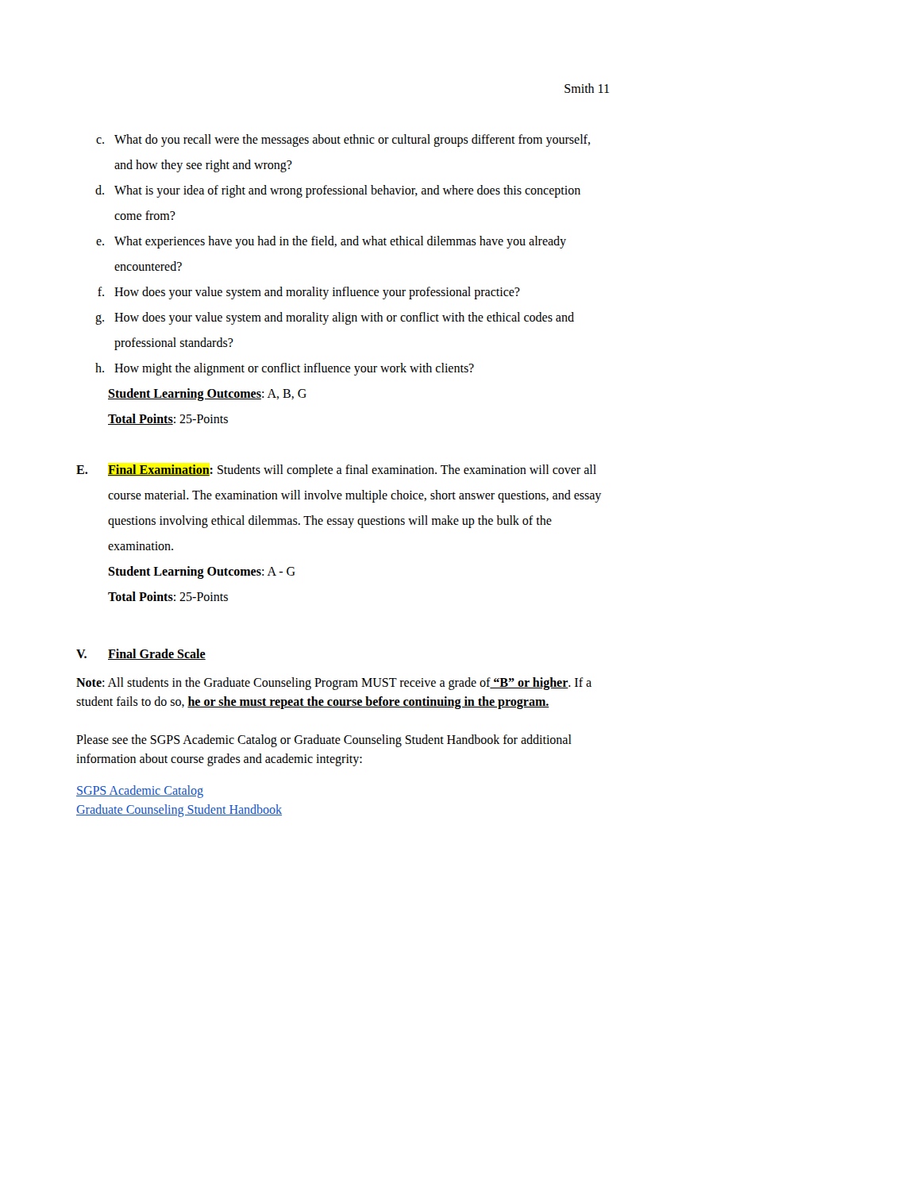Smith 11
What do you recall were the messages about ethnic or cultural groups different from yourself, and how they see right and wrong?
What is your idea of right and wrong professional behavior, and where does this conception come from?
What experiences have you had in the field, and what ethical dilemmas have you already encountered?
How does your value system and morality influence your professional practice?
How does your value system and morality align with or conflict with the ethical codes and professional standards?
How might the alignment or conflict influence your work with clients?
Student Learning Outcomes: A, B, G
Total Points: 25-Points
E.
Final Examination: Students will complete a final examination. The examination will cover all course material. The examination will involve multiple choice, short answer questions, and essay questions involving ethical dilemmas. The essay questions will make up the bulk of the examination.
Student Learning Outcomes: A - G
Total Points: 25-Points
V. Final Grade Scale
Note: All students in the Graduate Counseling Program MUST receive a grade of “B” or higher. If a student fails to do so, he or she must repeat the course before continuing in the program.
Please see the SGPS Academic Catalog or Graduate Counseling Student Handbook for additional information about course grades and academic integrity:
SGPS Academic Catalog
Graduate Counseling Student Handbook